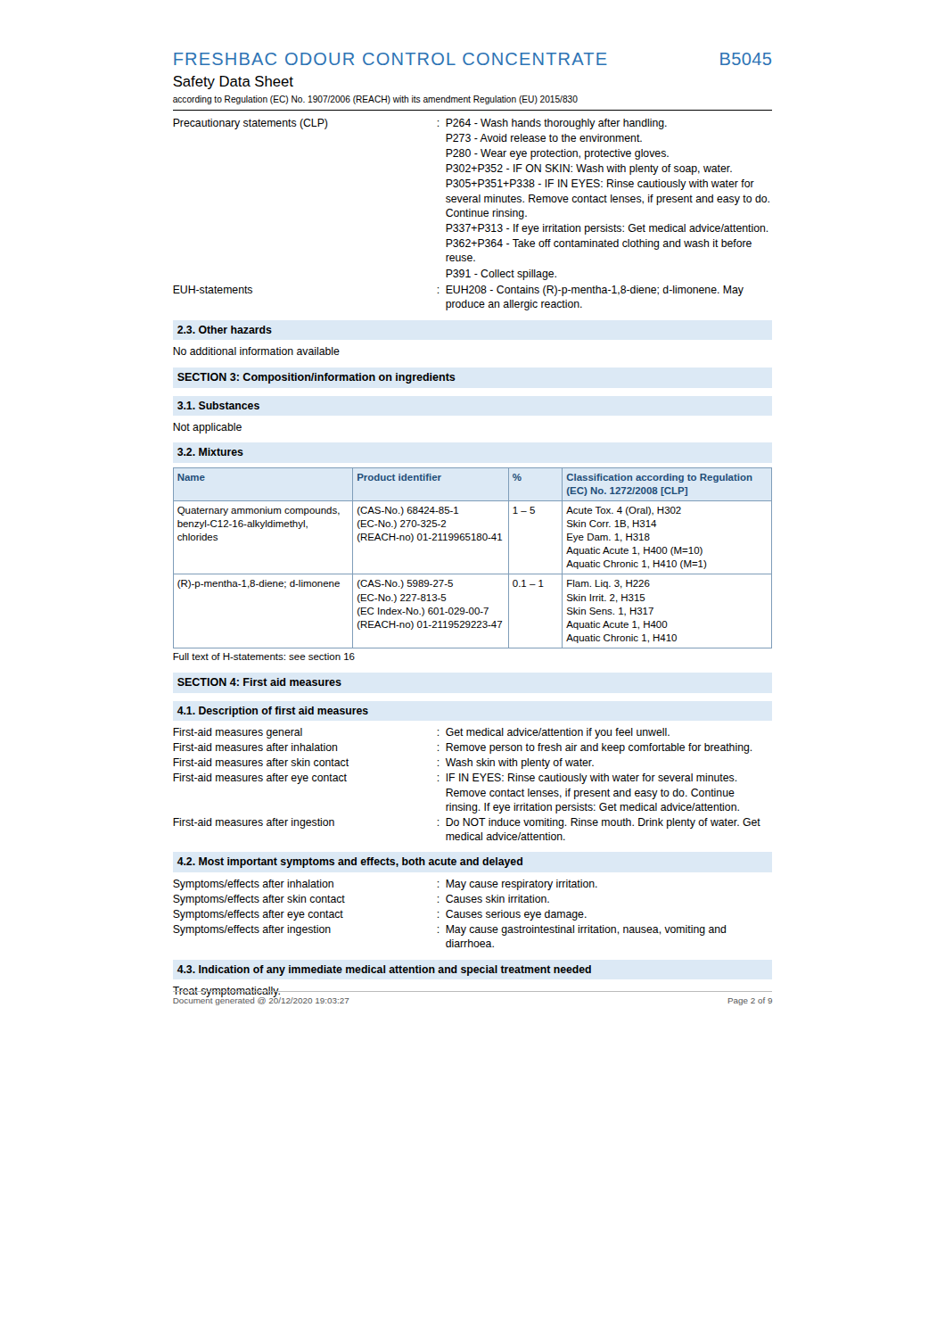FRESHBAC ODOUR CONTROL CONCENTRATE
B5045
Safety Data Sheet
according to Regulation (EC) No. 1907/2006 (REACH) with its amendment Regulation (EU) 2015/830
Precautionary statements (CLP)
:
P264 - Wash hands thoroughly after handling.
P273 - Avoid release to the environment.
P280 - Wear eye protection, protective gloves.
P302+P352 - IF ON SKIN: Wash with plenty of soap, water.
P305+P351+P338 - IF IN EYES: Rinse cautiously with water for several minutes. Remove contact lenses, if present and easy to do. Continue rinsing.
P337+P313 - If eye irritation persists: Get medical advice/attention.
P362+P364 - Take off contaminated clothing and wash it before reuse.
P391 - Collect spillage.
EUH-statements
:
EUH208 - Contains (R)-p-mentha-1,8-diene; d-limonene. May produce an allergic reaction.
2.3. Other hazards
No additional information available
SECTION 3: Composition/information on ingredients
3.1. Substances
Not applicable
3.2. Mixtures
| Name | Product identifier | % | Classification according to Regulation (EC) No. 1272/2008 [CLP] |
| --- | --- | --- | --- |
| Quaternary ammonium compounds, benzyl-C12-16-alkyldimethyl, chlorides | (CAS-No.) 68424-85-1 (EC-No.) 270-325-2 (REACH-no) 01-2119965180-41 | 1 – 5 | Acute Tox. 4 (Oral), H302 Skin Corr. 1B, H314 Eye Dam. 1, H318 Aquatic Acute 1, H400 (M=10) Aquatic Chronic 1, H410 (M=1) |
| (R)-p-mentha-1,8-diene; d-limonene | (CAS-No.) 5989-27-5 (EC-No.) 227-813-5 (EC Index-No.) 601-029-00-7 (REACH-no) 01-2119529223-47 | 0.1 – 1 | Flam. Liq. 3, H226 Skin Irrit. 2, H315 Skin Sens. 1, H317 Aquatic Acute 1, H400 Aquatic Chronic 1, H410 |
Full text of H-statements: see section 16
SECTION 4: First aid measures
4.1. Description of first aid measures
First-aid measures general
:
Get medical advice/attention if you feel unwell.
First-aid measures after inhalation
:
Remove person to fresh air and keep comfortable for breathing.
First-aid measures after skin contact
:
Wash skin with plenty of water.
First-aid measures after eye contact
:
IF IN EYES: Rinse cautiously with water for several minutes. Remove contact lenses, if present and easy to do. Continue rinsing. If eye irritation persists: Get medical advice/attention.
First-aid measures after ingestion
:
Do NOT induce vomiting. Rinse mouth. Drink plenty of water. Get medical advice/attention.
4.2. Most important symptoms and effects, both acute and delayed
Symptoms/effects after inhalation
:
May cause respiratory irritation.
Symptoms/effects after skin contact
:
Causes skin irritation.
Symptoms/effects after eye contact
:
Causes serious eye damage.
Symptoms/effects after ingestion
:
May cause gastrointestinal irritation, nausea, vomiting and diarrhoea.
4.3. Indication of any immediate medical attention and special treatment needed
Treat symptomatically.
Document generated @ 20/12/2020 19:03:27
Page 2 of 9